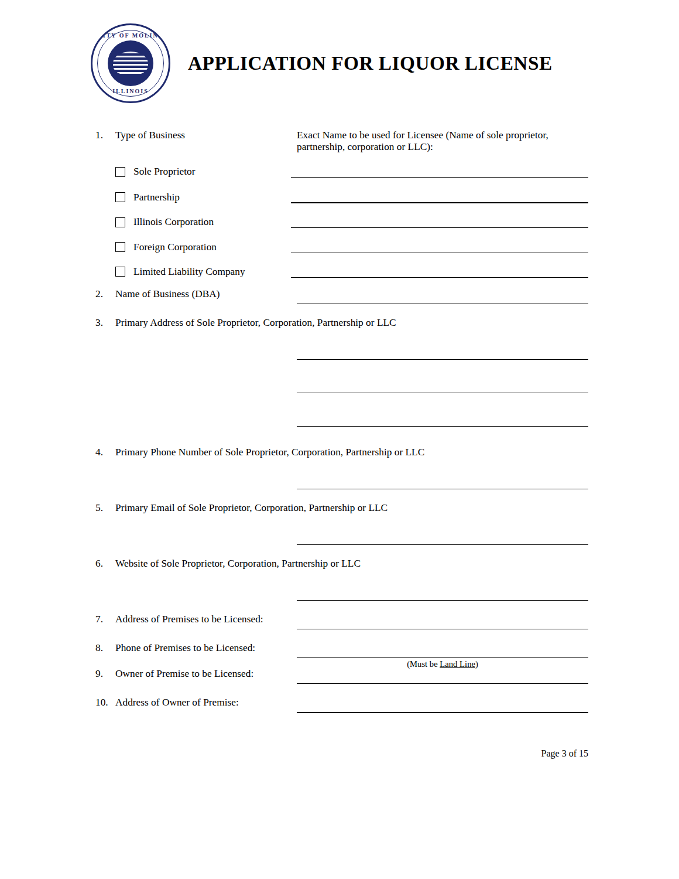CITY OF MOLINE
ILLINOIS
APPLICATION FOR LIQUOR LICENSE
Type of Business
Exact Name to be used for Licensee (Name of sole proprietor, partnership, corporation or LLC):
Sole Proprietor
Partnership
Illinois Corporation
Foreign Corporation
Limited Liability Company
Name of Business (DBA)
Primary Address of Sole Proprietor, Corporation, Partnership or LLC
Primary Phone Number of Sole Proprietor, Corporation, Partnership or LLC
Primary Email of Sole Proprietor, Corporation, Partnership or LLC
Website of Sole Proprietor, Corporation, Partnership or LLC
Address of Premises to be Licensed:
Phone of Premises to be Licensed:
(Must be Land Line)
Owner of Premise to be Licensed:
Address of Owner of Premise:
Page 3 of 15